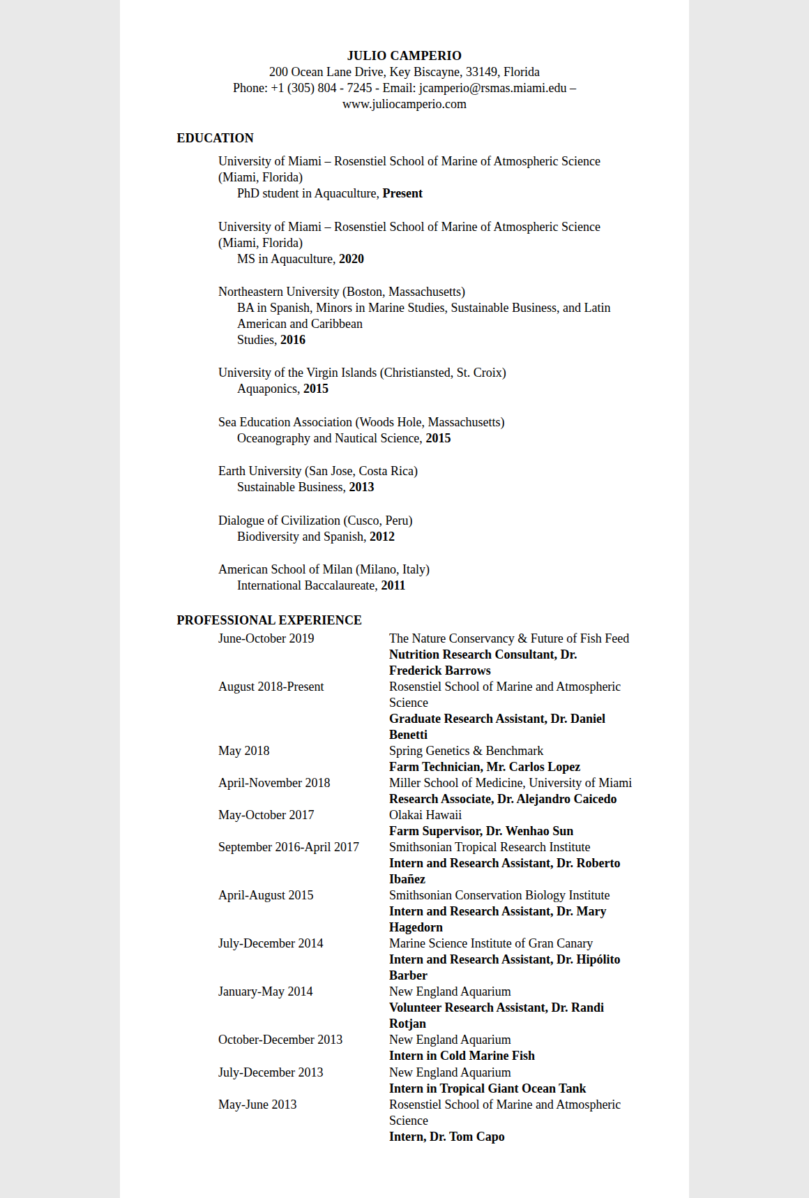JULIO CAMPERIO 200 Ocean Lane Drive, Key Biscayne, 33149, Florida Phone: +1 (305) 804 - 7245 - Email: jcamperio@rsmas.miami.edu – www.juliocamperio.com
EDUCATION
University of Miami – Rosenstiel School of Marine of Atmospheric Science (Miami, Florida) PhD student in Aquaculture, Present
University of Miami – Rosenstiel School of Marine of Atmospheric Science (Miami, Florida) MS in Aquaculture, 2020
Northeastern University (Boston, Massachusetts) BA in Spanish, Minors in Marine Studies, Sustainable Business, and Latin American and Caribbean Studies, 2016
University of the Virgin Islands (Christiansted, St. Croix) Aquaponics, 2015
Sea Education Association (Woods Hole, Massachusetts) Oceanography and Nautical Science, 2015
Earth University (San Jose, Costa Rica) Sustainable Business, 2013
Dialogue of Civilization (Cusco, Peru) Biodiversity and Spanish, 2012
American School of Milan (Milano, Italy) International Baccalaureate, 2011
PROFESSIONAL EXPERIENCE
| June-October 2019 | The Nature Conservancy & Future of Fish Feed |
| | Nutrition Research Consultant, Dr. Frederick Barrows |
| August 2018-Present | Rosenstiel School of Marine and Atmospheric Science |
| | Graduate Research Assistant, Dr. Daniel Benetti |
| May 2018 | Spring Genetics & Benchmark |
| | Farm Technician, Mr. Carlos Lopez |
| April-November 2018 | Miller School of Medicine, University of Miami |
| | Research Associate, Dr. Alejandro Caicedo |
| May-October 2017 | Olakai Hawaii |
| | Farm Supervisor, Dr. Wenhao Sun |
| September 2016-April 2017 | Smithsonian Tropical Research Institute |
| | Intern and Research Assistant, Dr. Roberto Ibañez |
| April-August 2015 | Smithsonian Conservation Biology Institute |
| | Intern and Research Assistant, Dr. Mary Hagedorn |
| July-December 2014 | Marine Science Institute of Gran Canary |
| | Intern and Research Assistant, Dr. Hipólito Barber |
| January-May 2014 | New England Aquarium |
| | Volunteer Research Assistant, Dr. Randi Rotjan |
| October-December 2013 | New England Aquarium |
| | Intern in Cold Marine Fish |
| July-December 2013 | New England Aquarium |
| | Intern in Tropical Giant Ocean Tank |
| May-June 2013 | Rosenstiel School of Marine and Atmospheric Science |
| | Intern, Dr. Tom Capo |